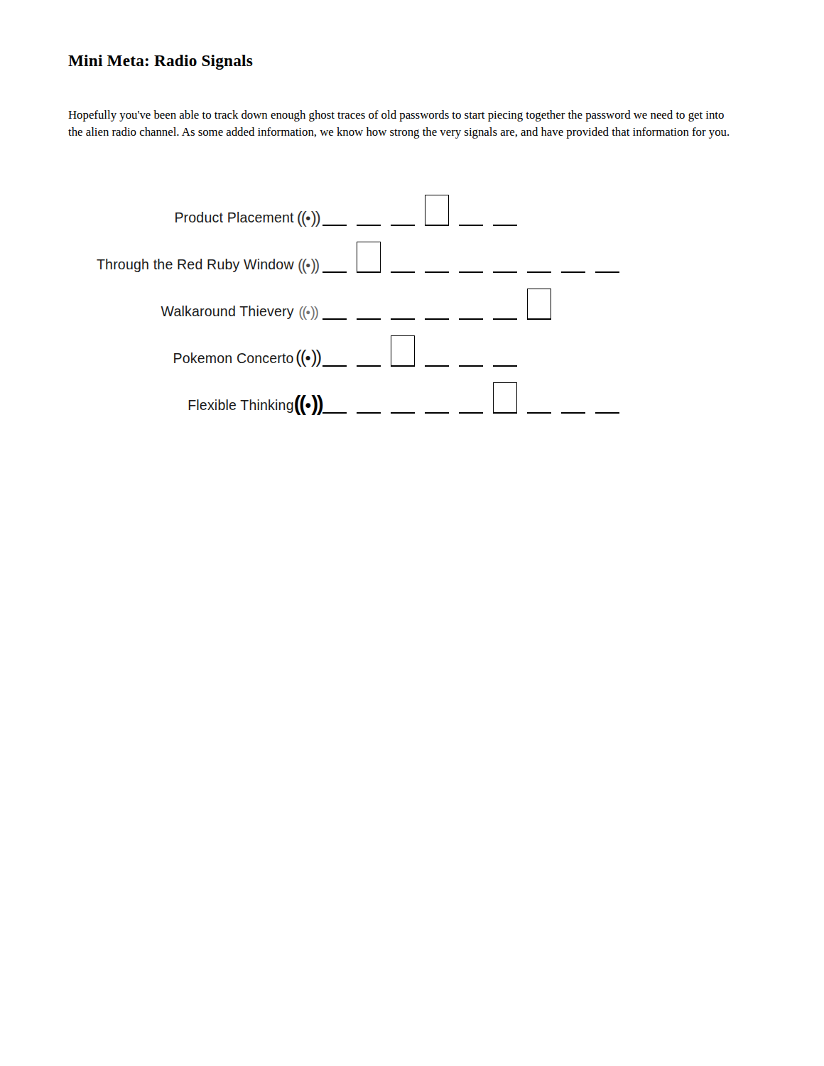Mini Meta: Radio Signals
Hopefully you've been able to track down enough ghost traces of old passwords to start piecing together the password we need to get into the alien radio channel. As some added information, we know how strong the very signals are, and have provided that information for you.
| Product Placement | (( ● )) | |
| Through the Red Ruby Window | (( ● )) | |
| Walkaround Thievery | (( ● )) | |
| Pokemon Concerto | (( ● )) | |
| Flexible Thinking | (( ● )) | |